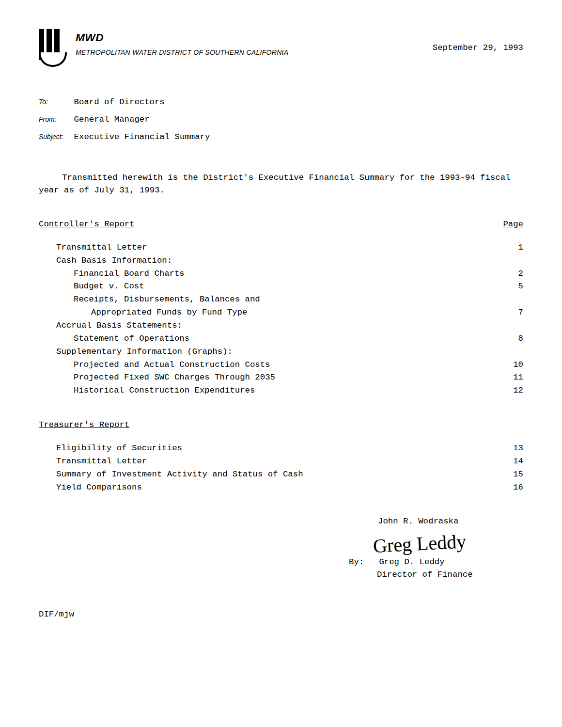MWD
METROPOLITAN WATER DISTRICT OF SOUTHERN CALIFORNIA
September 29, 1993
| To: | Board of Directors |
| From: | General Manager |
| Subject: | Executive Financial Summary |
Transmitted herewith is the District's Executive Financial Summary for the 1993-94 fiscal year as of July 31, 1993.
Controller's Report
Page
| Transmittal Letter | 1 |
| Cash Basis Information: | |
| Financial Board Charts | 2 |
| Budget v. Cost | 5 |
| Receipts, Disbursements, Balances and | |
| Appropriated Funds by Fund Type | 7 |
| Accrual Basis Statements: | |
| Statement of Operations | 8 |
| Supplementary Information (Graphs): | |
| Projected and Actual Construction Costs | 10 |
| Projected Fixed SWC Charges Through 2035 | 11 |
| Historical Construction Expenditures | 12 |
Treasurer's Report
| Eligibility of Securities | 13 |
| Transmittal Letter | 14 |
| Summary of Investment Activity and Status of Cash | 15 |
| Yield Comparisons | 16 |
John R. Wodraska
Greg Leddy
By: Greg D. Leddy
Director of Finance
DIF/mjw